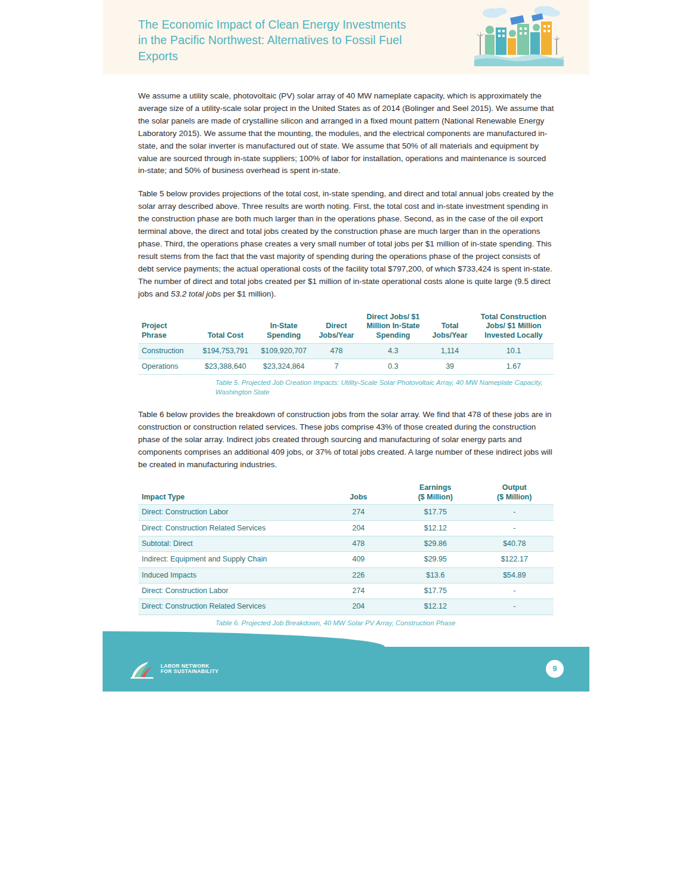The Economic Impact of Clean Energy Investments
in the Pacific Northwest: Alternatives to Fossil Fuel Exports
We assume a utility scale, photovoltaic (PV) solar array of 40 MW nameplate capacity, which is approximately the average size of a utility-scale solar project in the United States as of 2014 (Bolinger and Seel 2015). We assume that the solar panels are made of crystalline silicon and arranged in a fixed mount pattern (National Renewable Energy Laboratory 2015). We assume that the mounting, the modules, and the electrical components are manufactured in-state, and the solar inverter is manufactured out of state. We assume that 50% of all materials and equipment by value are sourced through in-state suppliers; 100% of labor for installation, operations and maintenance is sourced in-state; and 50% of business overhead is spent in-state.
Table 5 below provides projections of the total cost, in-state spending, and direct and total annual jobs created by the solar array described above. Three results are worth noting. First, the total cost and in-state investment spending in the construction phase are both much larger than in the operations phase. Second, as in the case of the oil export terminal above, the direct and total jobs created by the construction phase are much larger than in the operations phase. Third, the operations phase creates a very small number of total jobs per $1 million of in-state spending. This result stems from the fact that the vast majority of spending during the operations phase of the project consists of debt service payments; the actual operational costs of the facility total $797,200, of which $733,424 is spent in-state. The number of direct and total jobs created per $1 million of in-state operational costs alone is quite large (9.5 direct jobs and 53.2 total jobs per $1 million).
Table 5. Projected Job Creation Impacts: Utility-Scale Solar Photovoltaic Array, 40 MW Nameplate Capacity, Washington State
| Project Phrase | Total Cost | In-State Spending | Direct Jobs/Year | Direct Jobs/ $1 Million In-State Spending | Total Jobs/Year | Total Construction Jobs/ $1 Million Invested Locally |
| --- | --- | --- | --- | --- | --- | --- |
| Construction | $194,753,791 | $109,920,707 | 478 | 4.3 | 1,114 | 10.1 |
| Operations | $23,388,640 | $23,324,864 | 7 | 0.3 | 39 | 1.67 |
Table 6 below provides the breakdown of construction jobs from the solar array. We find that 478 of these jobs are in construction or construction related services. These jobs comprise 43% of those created during the construction phase of the solar array. Indirect jobs created through sourcing and manufacturing of solar energy parts and components comprises an additional 409 jobs, or 37% of total jobs created. A large number of these indirect jobs will be created in manufacturing industries.
Table 6. Projected Job Breakdown, 40 MW Solar PV Array, Construction Phase
| Impact Type | Jobs | Earnings ($ Million) | Output ($ Million) |
| --- | --- | --- | --- |
| Direct: Construction Labor | 274 | $17.75 | - |
| Direct: Construction Related Services | 204 | $12.12 | - |
| Subtotal: Direct | 478 | $29.86 | $40.78 |
| Indirect: Equipment and Supply Chain | 409 | $29.95 | $122.17 |
| Induced Impacts | 226 | $13.6 | $54.89 |
| Direct: Construction Labor | 274 | $17.75 | - |
| Direct: Construction Related Services | 204 | $12.12 | - |
Labor Network
for Sustainability
9